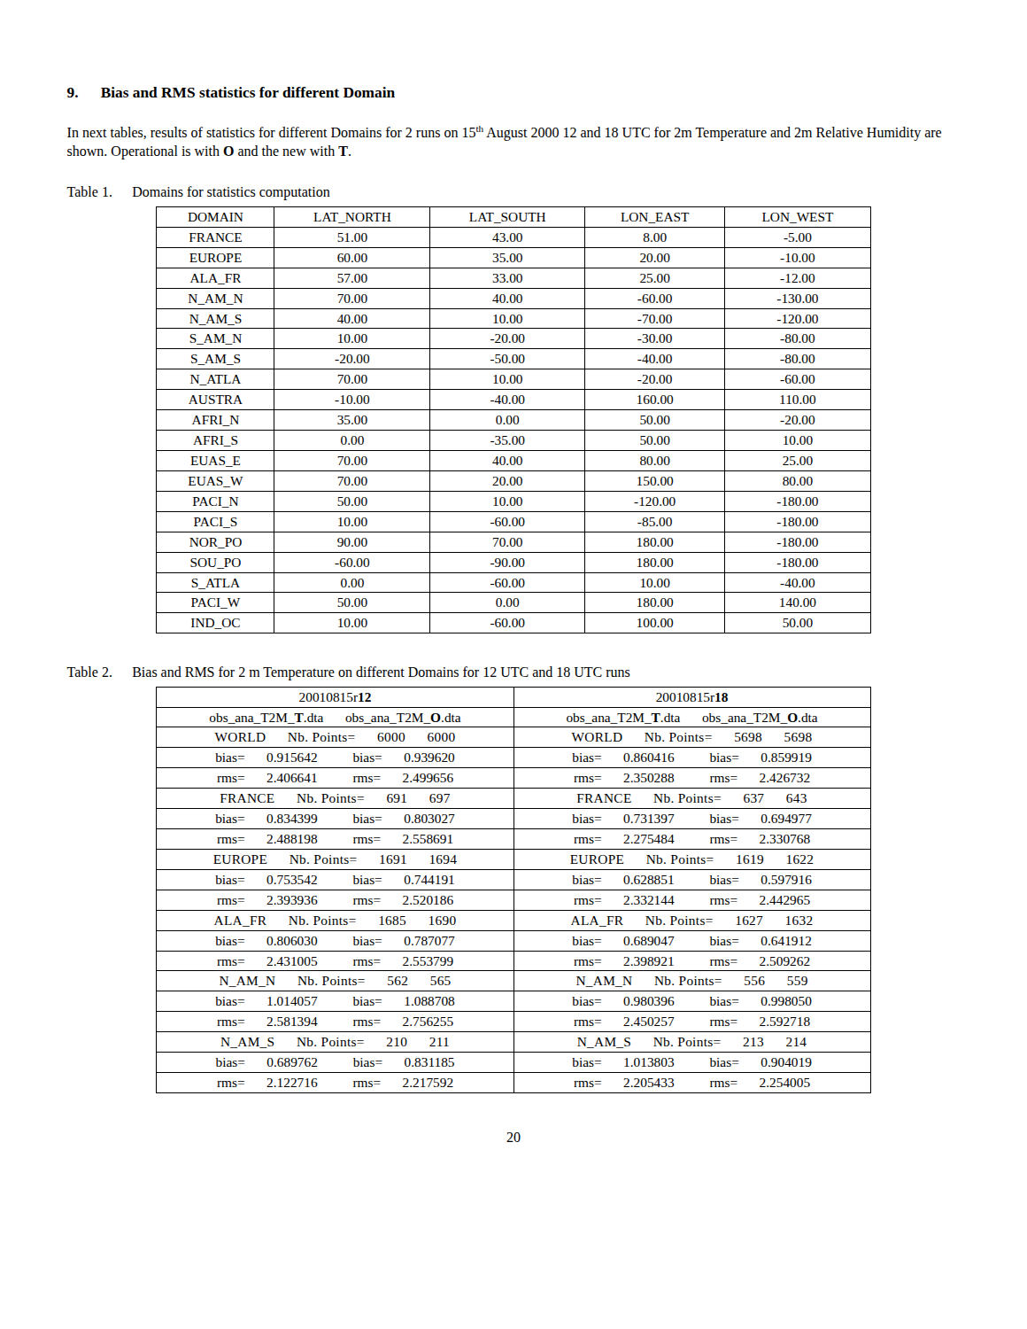9. Bias and RMS statistics for different Domain
In next tables, results of statistics for different Domains for 2 runs on 15th August 2000 12 and 18 UTC for 2m Temperature and 2m Relative Humidity are shown. Operational is with O and the new with T.
Table 1. Domains for statistics computation
| DOMAIN | LAT_NORTH | LAT_SOUTH | LON_EAST | LON_WEST |
| --- | --- | --- | --- | --- |
| FRANCE | 51.00 | 43.00 | 8.00 | -5.00 |
| EUROPE | 60.00 | 35.00 | 20.00 | -10.00 |
| ALA_FR | 57.00 | 33.00 | 25.00 | -12.00 |
| N_AM_N | 70.00 | 40.00 | -60.00 | -130.00 |
| N_AM_S | 40.00 | 10.00 | -70.00 | -120.00 |
| S_AM_N | 10.00 | -20.00 | -30.00 | -80.00 |
| S_AM_S | -20.00 | -50.00 | -40.00 | -80.00 |
| N_ATLA | 70.00 | 10.00 | -20.00 | -60.00 |
| AUSTRA | -10.00 | -40.00 | 160.00 | 110.00 |
| AFRI_N | 35.00 | 0.00 | 50.00 | -20.00 |
| AFRI_S | 0.00 | -35.00 | 50.00 | 10.00 |
| EUAS_E | 70.00 | 40.00 | 80.00 | 25.00 |
| EUAS_W | 70.00 | 20.00 | 150.00 | 80.00 |
| PACI_N | 50.00 | 10.00 | -120.00 | -180.00 |
| PACI_S | 10.00 | -60.00 | -85.00 | -180.00 |
| NOR_PO | 90.00 | 70.00 | 180.00 | -180.00 |
| SOU_PO | -60.00 | -90.00 | 180.00 | -180.00 |
| S_ATLA | 0.00 | -60.00 | 10.00 | -40.00 |
| PACI_W | 50.00 | 0.00 | 180.00 | 140.00 |
| IND_OC | 10.00 | -60.00 | 100.00 | 50.00 |
Table 2. Bias and RMS for 2 m Temperature on different Domains for 12 UTC and 18 UTC runs
| 20010815r 12 | 20010815r 18 |
| obs_ana_T2M_ T .dta obs_ana_T2M_ O .dta | obs_ana_T2M_ T .dta obs_ana_T2M_ O .dta |
| WORLD Nb. Points= 6000 6000 | WORLD Nb. Points= 5698 5698 |
| bias= 0.915642 bias= 0.939620 | bias= 0.860416 bias= 0.859919 |
| rms= 2.406641 rms= 2.499656 | rms= 2.350288 rms= 2.426732 |
| FRANCE Nb. Points= 691 697 | FRANCE Nb. Points= 637 643 |
| bias= 0.834399 bias= 0.803027 | bias= 0.731397 bias= 0.694977 |
| rms= 2.488198 rms= 2.558691 | rms= 2.275484 rms= 2.330768 |
| EUROPE Nb. Points= 1691 1694 | EUROPE Nb. Points= 1619 1622 |
| bias= 0.753542 bias= 0.744191 | bias= 0.628851 bias= 0.597916 |
| rms= 2.393936 rms= 2.520186 | rms= 2.332144 rms= 2.442965 |
| ALA_FR Nb. Points= 1685 1690 | ALA_FR Nb. Points= 1627 1632 |
| bias= 0.806030 bias= 0.787077 | bias= 0.689047 bias= 0.641912 |
| rms= 2.431005 rms= 2.553799 | rms= 2.398921 rms= 2.509262 |
| N_AM_N Nb. Points= 562 565 | N_AM_N Nb. Points= 556 559 |
| bias= 1.014057 bias= 1.088708 | bias= 0.980396 bias= 0.998050 |
| rms= 2.581394 rms= 2.756255 | rms= 2.450257 rms= 2.592718 |
| N_AM_S Nb. Points= 210 211 | N_AM_S Nb. Points= 213 214 |
| bias= 0.689762 bias= 0.831185 | bias= 1.013803 bias= 0.904019 |
| rms= 2.122716 rms= 2.217592 | rms= 2.205433 rms= 2.254005 |
20